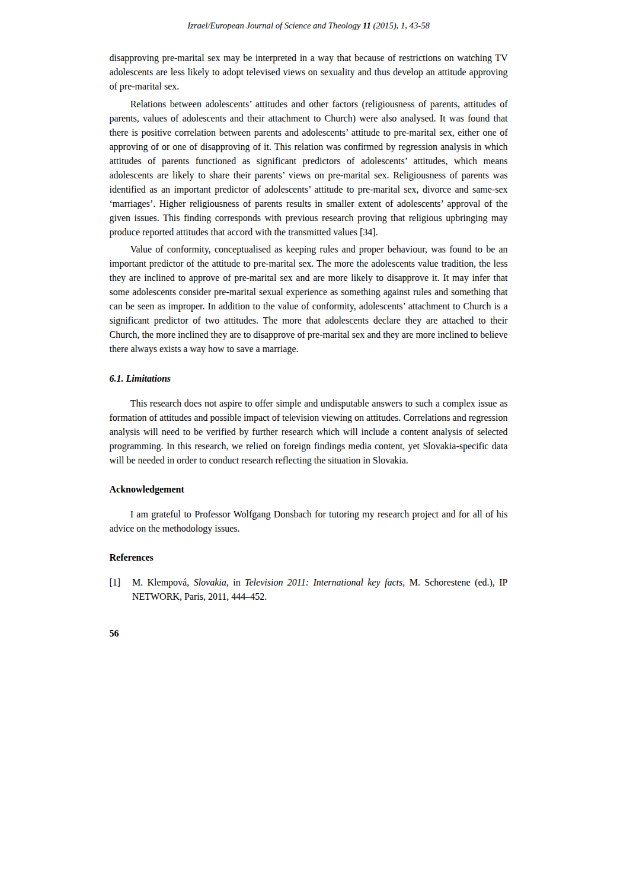Izrael/European Journal of Science and Theology 11 (2015), 1, 43-58
disapproving pre-marital sex may be interpreted in a way that because of restrictions on watching TV adolescents are less likely to adopt televised views on sexuality and thus develop an attitude approving of pre-marital sex.
Relations between adolescents’ attitudes and other factors (religiousness of parents, attitudes of parents, values of adolescents and their attachment to Church) were also analysed. It was found that there is positive correlation between parents and adolescents’ attitude to pre-marital sex, either one of approving of or one of disapproving of it. This relation was confirmed by regression analysis in which attitudes of parents functioned as significant predictors of adolescents’ attitudes, which means adolescents are likely to share their parents’ views on pre-marital sex. Religiousness of parents was identified as an important predictor of adolescents’ attitude to pre-marital sex, divorce and same-sex ‘marriages’. Higher religiousness of parents results in smaller extent of adolescents’ approval of the given issues. This finding corresponds with previous research proving that religious upbringing may produce reported attitudes that accord with the transmitted values [34].
Value of conformity, conceptualised as keeping rules and proper behaviour, was found to be an important predictor of the attitude to pre-marital sex. The more the adolescents value tradition, the less they are inclined to approve of pre-marital sex and are more likely to disapprove it. It may infer that some adolescents consider pre-marital sexual experience as something against rules and something that can be seen as improper. In addition to the value of conformity, adolescents’ attachment to Church is a significant predictor of two attitudes. The more that adolescents declare they are attached to their Church, the more inclined they are to disapprove of pre-marital sex and they are more inclined to believe there always exists a way how to save a marriage.
6.1. Limitations
This research does not aspire to offer simple and undisputable answers to such a complex issue as formation of attitudes and possible impact of television viewing on attitudes. Correlations and regression analysis will need to be verified by further research which will include a content analysis of selected programming. In this research, we relied on foreign findings media content, yet Slovakia-specific data will be needed in order to conduct research reflecting the situation in Slovakia.
Acknowledgement
I am grateful to Professor Wolfgang Donsbach for tutoring my research project and for all of his advice on the methodology issues.
References
[1]
M. Klempová, Slovakia, in Television 2011: International key facts, M. Schorestene (ed.), IP NETWORK, Paris, 2011, 444–452.
56